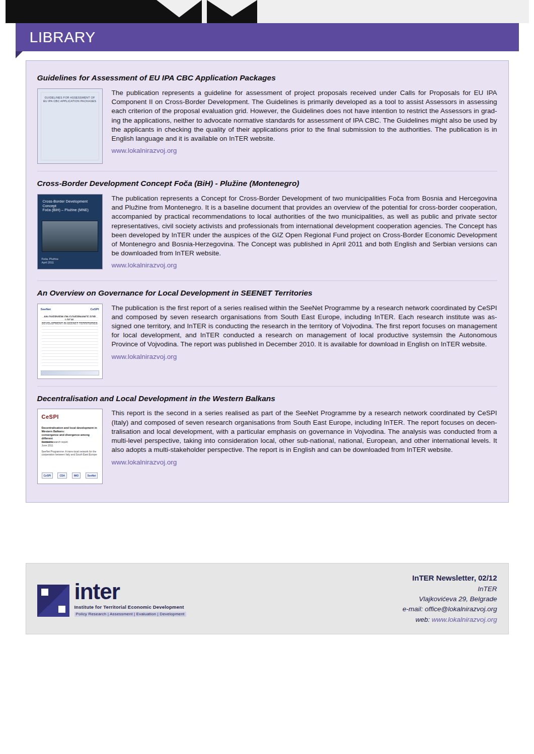LIBRARY
Guidelines for Assessment of EU IPA CBC Application Packages
GUIDELINES FOR ASSESSMENT OF
EU IPA CBC APPLICATION PACKAGES
The publication represents a guideline for assessment of project proposals received under Calls for Proposals for EU IPA Component II on Cross-Border Development. The Guidelines is primarily developed as a tool to assist Assessors in assessing each criterion of the proposal evaluation grid. However, the Guidelines does not have intention to restrict the Assessors in grading the applications, neither to advocate normative standards for assessment of IPA CBC. The Guidelines might also be used by the applicants in checking the quality of their applications prior to the final submission to the authorities. The publication is in English language and it is available on InTER website.
www.lokalnirazvoj.org
Cross-Border Development Concept Foča (BiH) - Plužine (Montenegro)
Cross-Border Development
Concept
Foča (BiH) – Plužine (MNE)
Foča, Plužine
April 2011
The publication represents a Concept for Cross-Border Development of two municipalities Foča from Bosnia and Hercegovina and Plužine from Montenegro. It is a baseline document that provides an overview of the potential for cross-border cooperation, accompanied by practical recommendations to local authorities of the two municipalities, as well as public and private sector representatives, civil society activists and professionals from international development cooperation agencies. The Concept has been developed by InTER under the auspices of the GIZ Open Regional Fund project on Cross-Border Economic Development of Montenegro and Bosnia-Herzegovina. The Concept was published in April 2011 and both English and Serbian versions can be downloaded from InTER website.
www.lokalnirazvoj.org
An Overview on Governance for Local Development in SEENET Territories
SeeNet CeSPI
AN OVERVIEW ON GOVERNANCE FOR LOCAL
DEVELOPMENT IN SEENET TERRITORIES
The publication is the first report of a series realised within the SeeNet Programme by a research network coordinated by CeSPI and composed by seven research organisations from South East Europe, including InTER. Each research institute was assigned one territory, and InTER is conducting the research in the territory of Vojvodina. The first report focuses on management for local development, and InTER conducted a research on management of local productive systemsin the Autonomous Province of Vojvodina. The report was published in December 2010. It is available for download in English on InTER website.
www.lokalnirazvoj.org
Decentralisation and Local Development in the Western Balkans
CeSPI
Decentralisation and local development in
Western Balkans:
convergence and divergence among different
contexts
Second research report
June 2011
SeeNet Programme: A trans-local network for the cooperation between Italy and South East Europe
CeSPI CDA IMO SeeNet
This report is the second in a series realised as part of the SeeNet Programme by a research network coordinated by CeSPI (Italy) and composed of seven research organisations from South East Europe, including InTER. The report focuses on decentralisation and local development, with a particular emphasis on governance in Vojvodina. The analysis was conducted from a multi-level perspective, taking into consideration local, other sub-national, national, European, and other international levels. It also adopts a multi-stakeholder perspective. The report is in English and can be downloaded from InTER website.
www.lokalnirazvoj.org
inter
Institute for Territorial Economic Development
Policy Research | Assessment | Evaluation | Development
InTER Newsletter, 02/12
InTER
Vlajkovićeva 29, Belgrade
e-mail: office@lokalnirazvoj.org
web: www.lokalnirazvoj.org